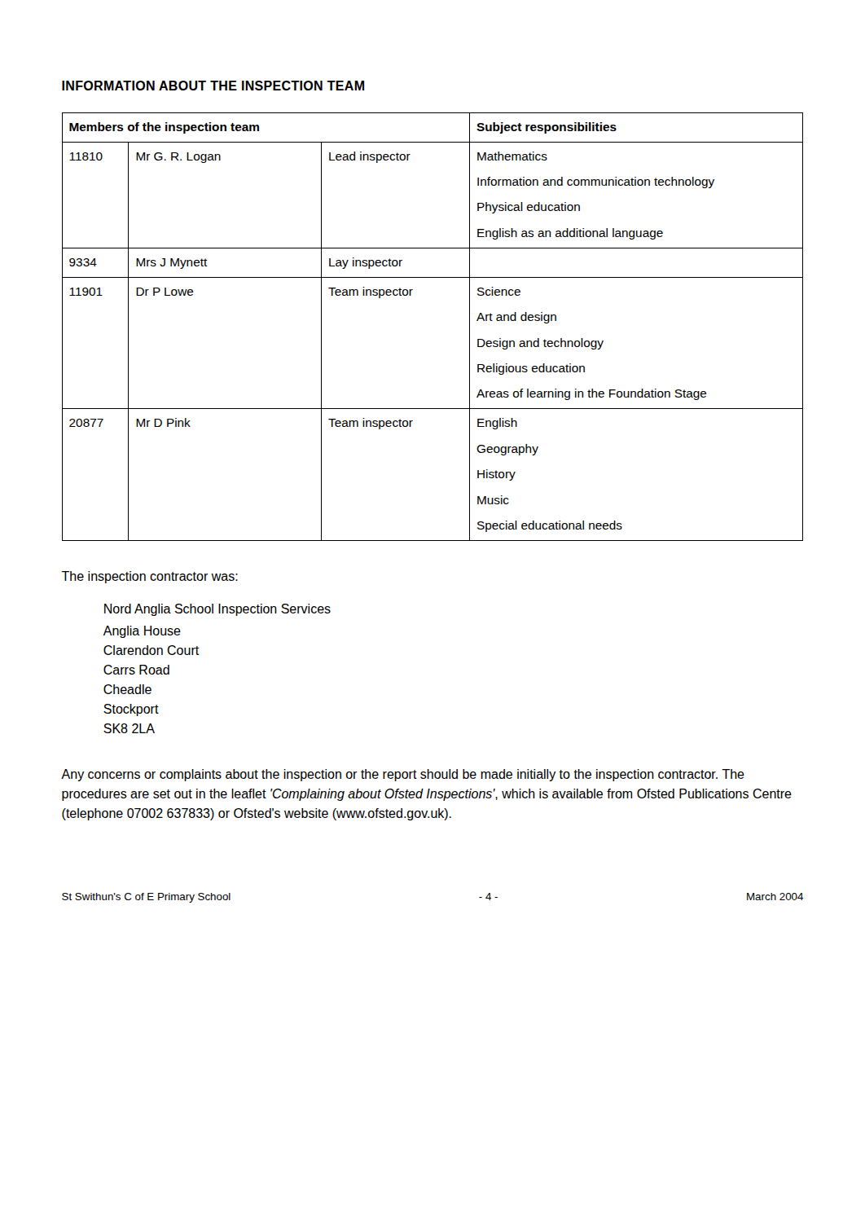INFORMATION ABOUT THE INSPECTION TEAM
| Members of the inspection team | Subject responsibilities |
| --- | --- |
| 11810 | Mr G. R. Logan | Lead inspector | Mathematics Information and communication technology Physical education English as an additional language |
| 9334 | Mrs J Mynett | Lay inspector | |
| 11901 | Dr P Lowe | Team inspector | Science Art and design Design and technology Religious education Areas of learning in the Foundation Stage |
| 20877 | Mr D Pink | Team inspector | English Geography History Music Special educational needs |
The inspection contractor was:
Nord Anglia School Inspection Services
Anglia House
Clarendon Court
Carrs Road
Cheadle
Stockport
SK8 2LA
Any concerns or complaints about the inspection or the report should be made initially to the inspection contractor. The procedures are set out in the leaflet 'Complaining about Ofsted Inspections', which is available from Ofsted Publications Centre (telephone 07002 637833) or Ofsted's website (www.ofsted.gov.uk).
St Swithun's C of E Primary School - 4 - March 2004